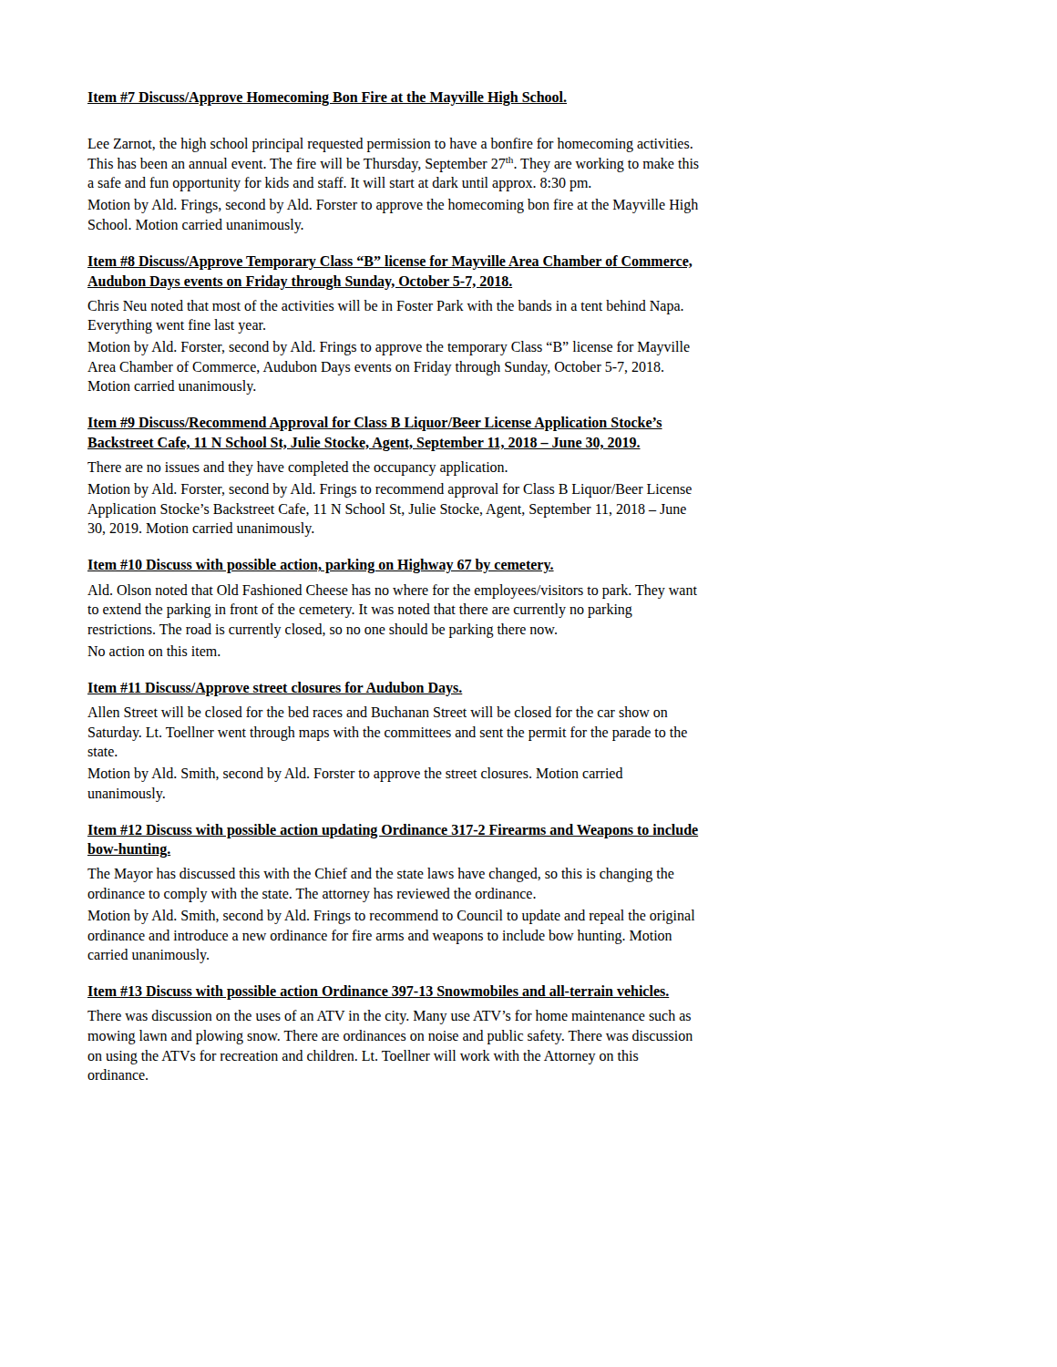Item #7 Discuss/Approve Homecoming Bon Fire at the Mayville High School.
Lee Zarnot, the high school principal requested permission to have a bonfire for homecoming activities. This has been an annual event. The fire will be Thursday, September 27th. They are working to make this a safe and fun opportunity for kids and staff. It will start at dark until approx. 8:30 pm.
Motion by Ald. Frings, second by Ald. Forster to approve the homecoming bon fire at the Mayville High School. Motion carried unanimously.
Item #8 Discuss/Approve Temporary Class “B” license for Mayville Area Chamber of Commerce, Audubon Days events on Friday through Sunday, October 5-7, 2018.
Chris Neu noted that most of the activities will be in Foster Park with the bands in a tent behind Napa. Everything went fine last year.
Motion by Ald. Forster, second by Ald. Frings to approve the temporary Class “B” license for Mayville Area Chamber of Commerce, Audubon Days events on Friday through Sunday, October 5-7, 2018. Motion carried unanimously.
Item #9 Discuss/Recommend Approval for Class B Liquor/Beer License Application Stocke’s Backstreet Cafe, 11 N School St, Julie Stocke, Agent, September 11, 2018 – June 30, 2019.
There are no issues and they have completed the occupancy application.
Motion by Ald. Forster, second by Ald. Frings to recommend approval for Class B Liquor/Beer License Application Stocke’s Backstreet Cafe, 11 N School St, Julie Stocke, Agent, September 11, 2018 – June 30, 2019. Motion carried unanimously.
Item #10 Discuss with possible action, parking on Highway 67 by cemetery.
Ald. Olson noted that Old Fashioned Cheese has no where for the employees/visitors to park. They want to extend the parking in front of the cemetery. It was noted that there are currently no parking restrictions. The road is currently closed, so no one should be parking there now.
No action on this item.
Item #11 Discuss/Approve street closures for Audubon Days.
Allen Street will be closed for the bed races and Buchanan Street will be closed for the car show on Saturday. Lt. Toellner went through maps with the committees and sent the permit for the parade to the state.
Motion by Ald. Smith, second by Ald. Forster to approve the street closures. Motion carried unanimously.
Item #12 Discuss with possible action updating Ordinance 317-2 Firearms and Weapons to include bow-hunting.
The Mayor has discussed this with the Chief and the state laws have changed, so this is changing the ordinance to comply with the state. The attorney has reviewed the ordinance.
Motion by Ald. Smith, second by Ald. Frings to recommend to Council to update and repeal the original ordinance and introduce a new ordinance for fire arms and weapons to include bow hunting. Motion carried unanimously.
Item #13 Discuss with possible action Ordinance 397-13 Snowmobiles and all-terrain vehicles.
There was discussion on the uses of an ATV in the city. Many use ATV’s for home maintenance such as mowing lawn and plowing snow. There are ordinances on noise and public safety. There was discussion on using the ATVs for recreation and children. Lt. Toellner will work with the Attorney on this ordinance.